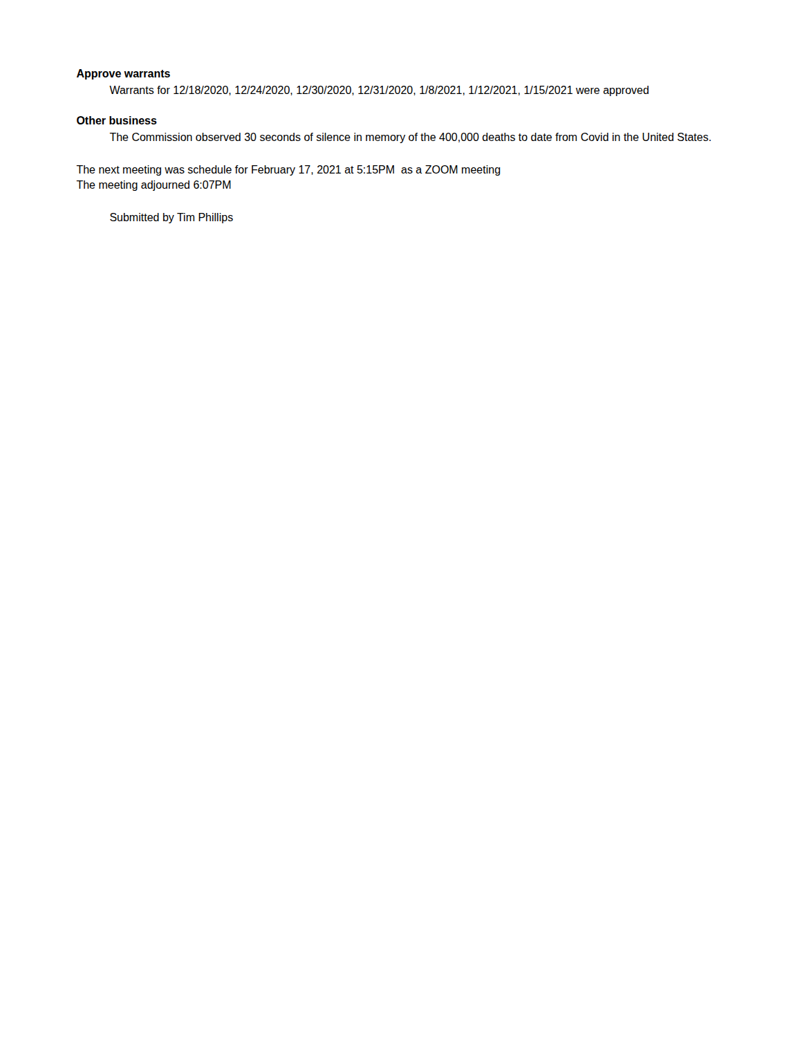Approve warrants
Warrants for 12/18/2020, 12/24/2020, 12/30/2020, 12/31/2020, 1/8/2021, 1/12/2021, 1/15/2021 were approved
Other business
The Commission observed 30 seconds of silence in memory of the 400,000 deaths to date from Covid in the United States.
The next meeting was schedule for February 17, 2021 at 5:15PM as a ZOOM meeting
The meeting adjourned 6:07PM
Submitted by Tim Phillips